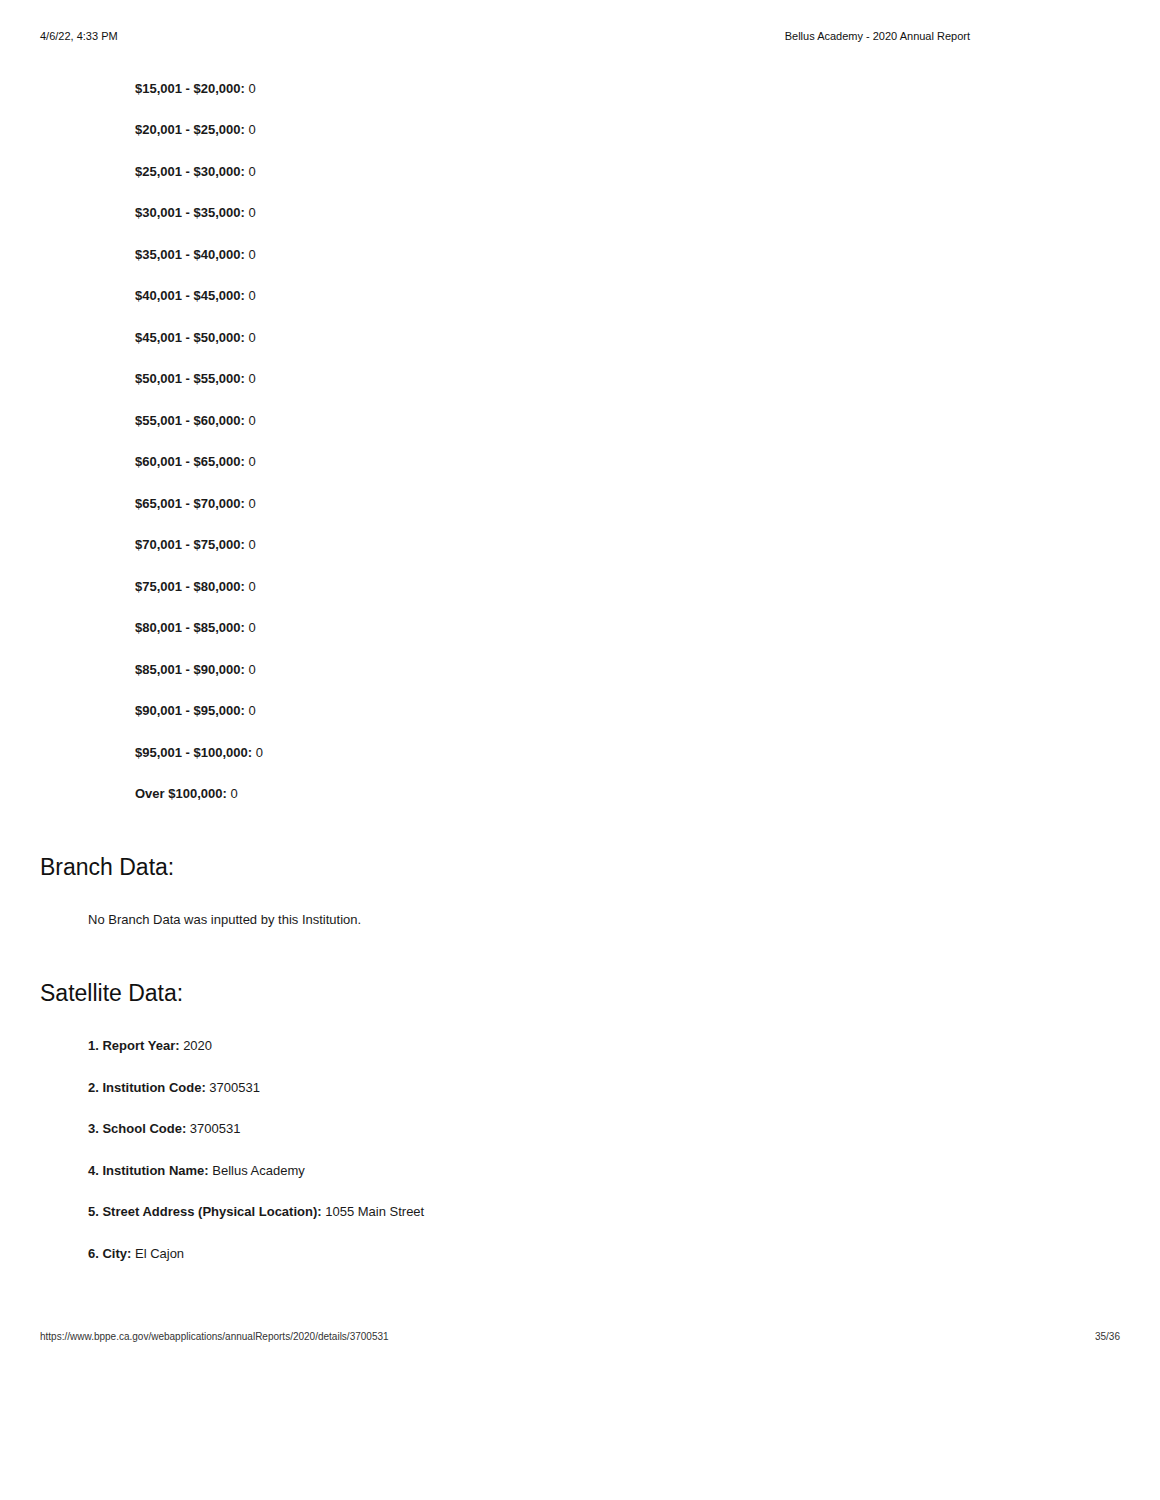4/6/22, 4:33 PM Bellus Academy - 2020 Annual Report
$15,001 - $20,000: 0
$20,001 - $25,000: 0
$25,001 - $30,000: 0
$30,001 - $35,000: 0
$35,001 - $40,000: 0
$40,001 - $45,000: 0
$45,001 - $50,000: 0
$50,001 - $55,000: 0
$55,001 - $60,000: 0
$60,001 - $65,000: 0
$65,001 - $70,000: 0
$70,001 - $75,000: 0
$75,001 - $80,000: 0
$80,001 - $85,000: 0
$85,001 - $90,000: 0
$90,001 - $95,000: 0
$95,001 - $100,000: 0
Over $100,000: 0
Branch Data:
No Branch Data was inputted by this Institution.
Satellite Data:
1. Report Year: 2020
2. Institution Code: 3700531
3. School Code: 3700531
4. Institution Name: Bellus Academy
5. Street Address (Physical Location): 1055 Main Street
6. City: El Cajon
https://www.bppe.ca.gov/webapplications/annualReports/2020/details/3700531 35/36